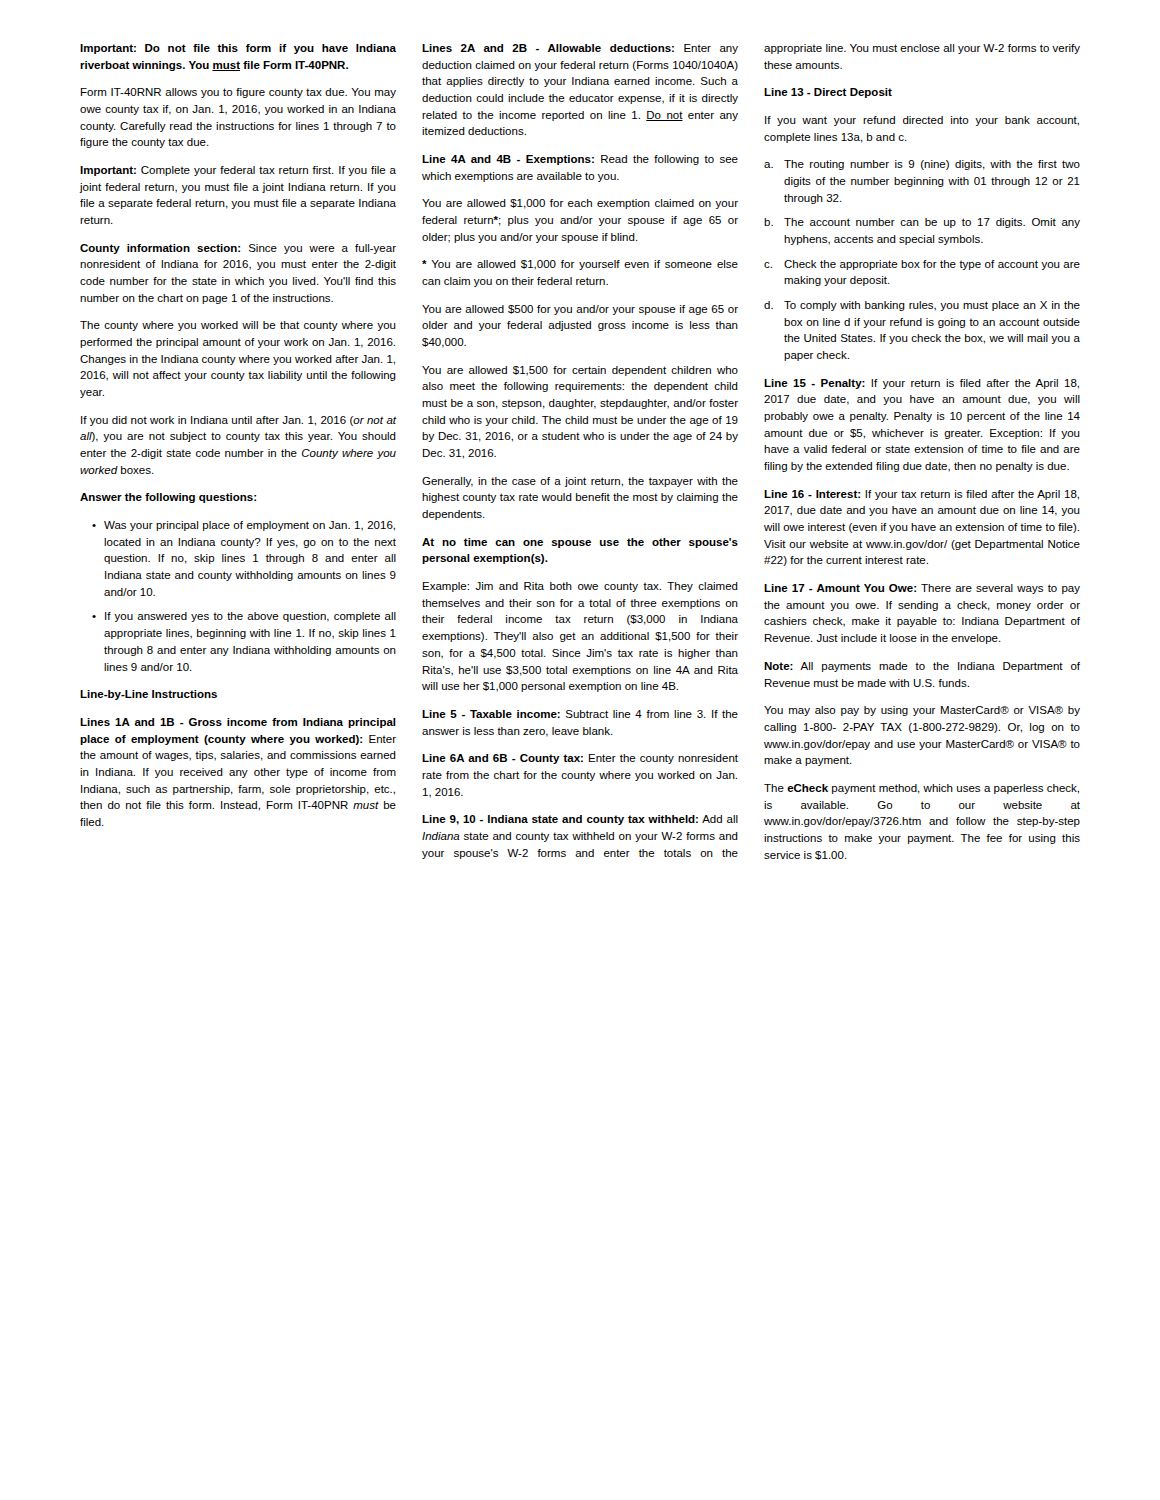Important: Do not file this form if you have Indiana riverboat winnings. You must file Form IT-40PNR.
Form IT-40RNR allows you to figure county tax due. You may owe county tax if, on Jan. 1, 2016, you worked in an Indiana county. Carefully read the instructions for lines 1 through 7 to figure the county tax due.
Important: Complete your federal tax return first. If you file a joint federal return, you must file a joint Indiana return. If you file a separate federal return, you must file a separate Indiana return.
County information section: Since you were a full-year nonresident of Indiana for 2016, you must enter the 2-digit code number for the state in which you lived. You'll find this number on the chart on page 1 of the instructions.
The county where you worked will be that county where you performed the principal amount of your work on Jan. 1, 2016. Changes in the Indiana county where you worked after Jan. 1, 2016, will not affect your county tax liability until the following year.
If you did not work in Indiana until after Jan. 1, 2016 (or not at all), you are not subject to county tax this year. You should enter the 2-digit state code number in the County where you worked boxes.
Answer the following questions:
Was your principal place of employment on Jan. 1, 2016, located in an Indiana county? If yes, go on to the next question. If no, skip lines 1 through 8 and enter all Indiana state and county withholding amounts on lines 9 and/or 10.
If you answered yes to the above question, complete all appropriate lines, beginning with line 1. If no, skip lines 1 through 8 and enter any Indiana withholding amounts on lines 9 and/or 10.
Line-by-Line Instructions
Lines 1A and 1B - Gross income from Indiana principal place of employment (county where you worked): Enter the amount of wages, tips, salaries, and commissions earned in Indiana. If you received any other type of income from Indiana, such as partnership, farm, sole proprietorship, etc., then do not file this form. Instead, Form IT-40PNR must be filed.
Lines 2A and 2B - Allowable deductions: Enter any deduction claimed on your federal return (Forms 1040/1040A) that applies directly to your Indiana earned income. Such a deduction could include the educator expense, if it is directly related to the income reported on line 1. Do not enter any itemized deductions.
Line 4A and 4B - Exemptions: Read the following to see which exemptions are available to you.
You are allowed $1,000 for each exemption claimed on your federal return*; plus you and/or your spouse if age 65 or older; plus you and/or your spouse if blind.
* You are allowed $1,000 for yourself even if someone else can claim you on their federal return.
You are allowed $500 for you and/or your spouse if age 65 or older and your federal adjusted gross income is less than $40,000.
You are allowed $1,500 for certain dependent children who also meet the following requirements: the dependent child must be a son, stepson, daughter, stepdaughter, and/or foster child who is your child. The child must be under the age of 19 by Dec. 31, 2016, or a student who is under the age of 24 by Dec. 31, 2016.
Generally, in the case of a joint return, the taxpayer with the highest county tax rate would benefit the most by claiming the dependents.
At no time can one spouse use the other spouse's personal exemption(s).
Example: Jim and Rita both owe county tax. They claimed themselves and their son for a total of three exemptions on their federal income tax return ($3,000 in Indiana exemptions). They'll also get an additional $1,500 for their son, for a $4,500 total. Since Jim's tax rate is higher than Rita's, he'll use $3,500 total exemptions on line 4A and Rita will use her $1,000 personal exemption on line 4B.
Line 5 - Taxable income: Subtract line 4 from line 3. If the answer is less than zero, leave blank.
Line 6A and 6B - County tax: Enter the county nonresident rate from the chart for the county where you worked on Jan. 1, 2016.
Line 9, 10 - Indiana state and county tax withheld: Add all Indiana state and county tax withheld on your W-2 forms and your spouse's W-2 forms and enter the totals on the appropriate line. You must enclose all your W-2 forms to verify these amounts.
Line 13 - Direct Deposit
If you want your refund directed into your bank account, complete lines 13a, b and c.
The routing number is 9 (nine) digits, with the first two digits of the number beginning with 01 through 12 or 21 through 32.
The account number can be up to 17 digits. Omit any hyphens, accents and special symbols.
Check the appropriate box for the type of account you are making your deposit.
To comply with banking rules, you must place an X in the box on line d if your refund is going to an account outside the United States. If you check the box, we will mail you a paper check.
Line 15 - Penalty: If your return is filed after the April 18, 2017 due date, and you have an amount due, you will probably owe a penalty. Penalty is 10 percent of the line 14 amount due or $5, whichever is greater. Exception: If you have a valid federal or state extension of time to file and are filing by the extended filing due date, then no penalty is due.
Line 16 - Interest: If your tax return is filed after the April 18, 2017, due date and you have an amount due on line 14, you will owe interest (even if you have an extension of time to file). Visit our website at www.in.gov/dor/ (get Departmental Notice #22) for the current interest rate.
Line 17 - Amount You Owe: There are several ways to pay the amount you owe. If sending a check, money order or cashiers check, make it payable to: Indiana Department of Revenue. Just include it loose in the envelope.
Note: All payments made to the Indiana Department of Revenue must be made with U.S. funds.
You may also pay by using your MasterCard® or VISA® by calling 1-800- 2-PAY TAX (1-800-272-9829). Or, log on to www.in.gov/dor/epay and use your MasterCard® or VISA® to make a payment.
The eCheck payment method, which uses a paperless check, is available. Go to our website at www.in.gov/dor/epay/3726.htm and follow the step-by-step instructions to make your payment. The fee for using this service is $1.00.